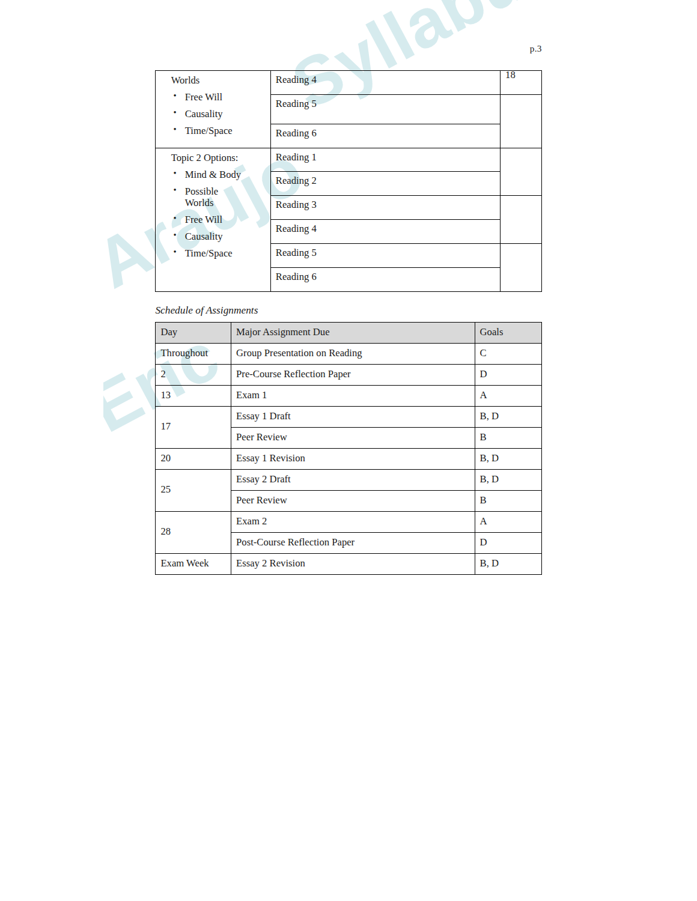Syllabus
Araujo
Eric
p.3
| Worlds Free Will Causality Time/Space | Reading 4 | 18 |
| Reading 5 | |
| Reading 6 |
| Topic 2 Options: Mind & Body Possible Worlds Free Will Causality Time/Space | Reading 1 | |
| Reading 2 |
| Reading 3 | |
| Reading 4 |
| Reading 5 | |
| Reading 6 |
Schedule of Assignments
| Day | Major Assignment Due | Goals |
| --- | --- | --- |
| Throughout | Group Presentation on Reading | C |
| 2 | Pre-Course Reflection Paper | D |
| 13 | Exam 1 | A |
| 17 | Essay 1 Draft | B, D |
| Peer Review | B |
| 20 | Essay 1 Revision | B, D |
| 25 | Essay 2 Draft | B, D |
| Peer Review | B |
| 28 | Exam 2 | A |
| Post-Course Reflection Paper | D |
| Exam Week | Essay 2 Revision | B, D |